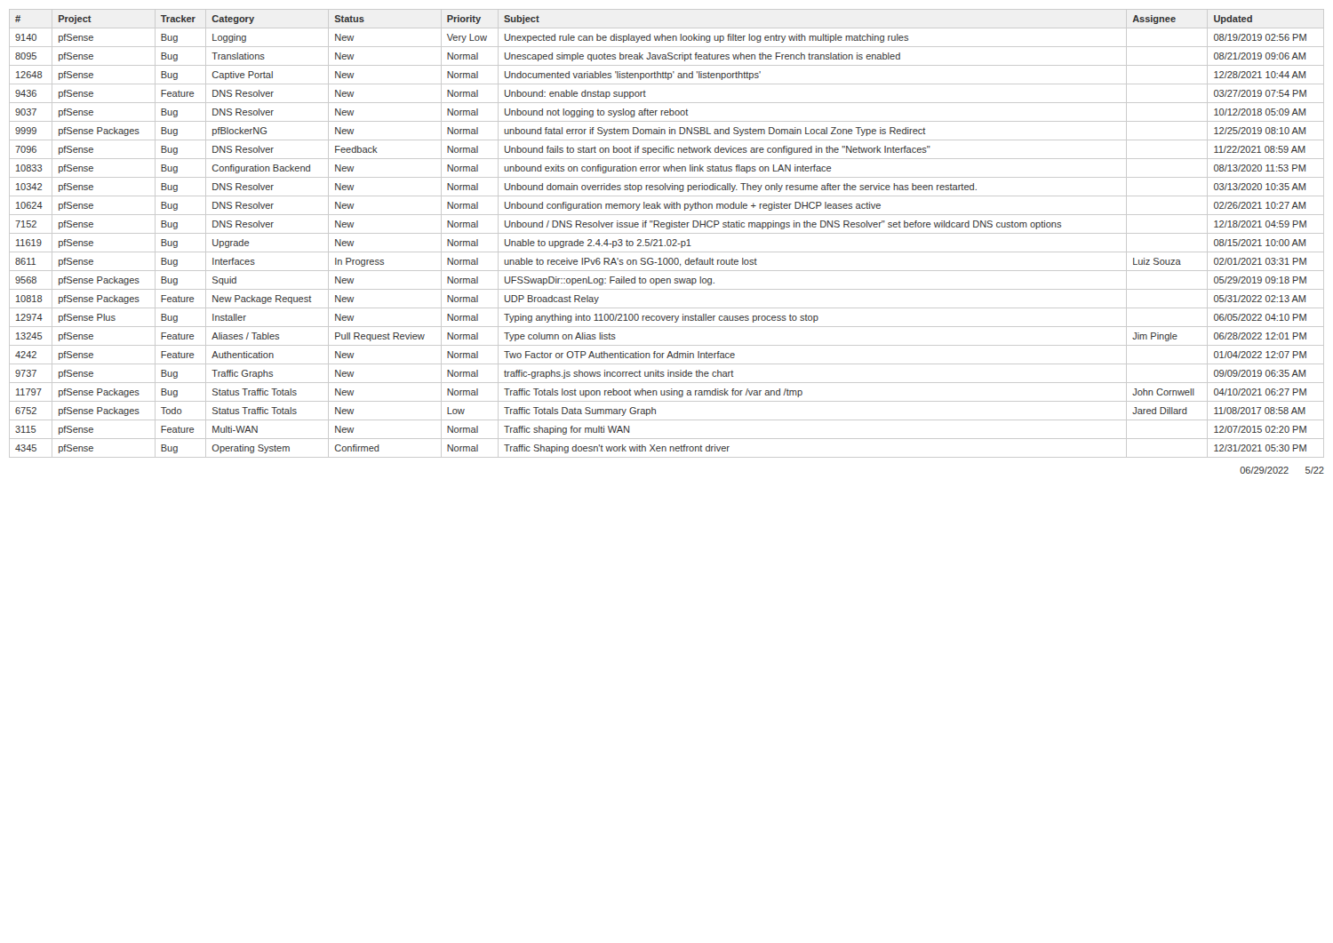| # | Project | Tracker | Category | Status | Priority | Subject | Assignee | Updated |
| --- | --- | --- | --- | --- | --- | --- | --- | --- |
| 9140 | pfSense | Bug | Logging | New | Very Low | Unexpected rule can be displayed when looking up filter log entry with multiple matching rules | | 08/19/2019 02:56 PM |
| 8095 | pfSense | Bug | Translations | New | Normal | Unescaped simple quotes break JavaScript features when the French translation is enabled | | 08/21/2019 09:06 AM |
| 12648 | pfSense | Bug | Captive Portal | New | Normal | Undocumented variables 'listenporthttp' and 'listenporthttps' | | 12/28/2021 10:44 AM |
| 9436 | pfSense | Feature | DNS Resolver | New | Normal | Unbound: enable dnstap support | | 03/27/2019 07:54 PM |
| 9037 | pfSense | Bug | DNS Resolver | New | Normal | Unbound not logging to syslog after reboot | | 10/12/2018 05:09 AM |
| 9999 | pfSense Packages | Bug | pfBlockerNG | New | Normal | unbound fatal error if System Domain in DNSBL and System Domain Local Zone Type is Redirect | | 12/25/2019 08:10 AM |
| 7096 | pfSense | Bug | DNS Resolver | Feedback | Normal | Unbound fails to start on boot if specific network devices are configured in the "Network Interfaces" | | 11/22/2021 08:59 AM |
| 10833 | pfSense | Bug | Configuration Backend | New | Normal | unbound exits on configuration error when link status flaps on LAN interface | | 08/13/2020 11:53 PM |
| 10342 | pfSense | Bug | DNS Resolver | New | Normal | Unbound domain overrides stop resolving periodically. They only resume after the service has been restarted. | | 03/13/2020 10:35 AM |
| 10624 | pfSense | Bug | DNS Resolver | New | Normal | Unbound configuration memory leak with python module + register DHCP leases active | | 02/26/2021 10:27 AM |
| 7152 | pfSense | Bug | DNS Resolver | New | Normal | Unbound / DNS Resolver issue if "Register DHCP static mappings in the DNS Resolver" set before wildcard DNS custom options | | 12/18/2021 04:59 PM |
| 11619 | pfSense | Bug | Upgrade | New | Normal | Unable to upgrade 2.4.4-p3 to 2.5/21.02-p1 | | 08/15/2021 10:00 AM |
| 8611 | pfSense | Bug | Interfaces | In Progress | Normal | unable to receive IPv6 RA's on SG-1000, default route lost | Luiz Souza | 02/01/2021 03:31 PM |
| 9568 | pfSense Packages | Bug | Squid | New | Normal | UFSSwapDir::openLog: Failed to open swap log. | | 05/29/2019 09:18 PM |
| 10818 | pfSense Packages | Feature | New Package Request | New | Normal | UDP Broadcast Relay | | 05/31/2022 02:13 AM |
| 12974 | pfSense Plus | Bug | Installer | New | Normal | Typing anything into 1100/2100 recovery installer causes process to stop | | 06/05/2022 04:10 PM |
| 13245 | pfSense | Feature | Aliases / Tables | Pull Request Review | Normal | Type column on Alias lists | Jim Pingle | 06/28/2022 12:01 PM |
| 4242 | pfSense | Feature | Authentication | New | Normal | Two Factor or OTP Authentication for Admin Interface | | 01/04/2022 12:07 PM |
| 9737 | pfSense | Bug | Traffic Graphs | New | Normal | traffic-graphs.js shows incorrect units inside the chart | | 09/09/2019 06:35 AM |
| 11797 | pfSense Packages | Bug | Status Traffic Totals | New | Normal | Traffic Totals lost upon reboot when using a ramdisk for /var and /tmp | John Cornwell | 04/10/2021 06:27 PM |
| 6752 | pfSense Packages | Todo | Status Traffic Totals | New | Low | Traffic Totals Data Summary Graph | Jared Dillard | 11/08/2017 08:58 AM |
| 3115 | pfSense | Feature | Multi-WAN | New | Normal | Traffic shaping for multi WAN | | 12/07/2015 02:20 PM |
| 4345 | pfSense | Bug | Operating System | Confirmed | Normal | Traffic Shaping doesn't work with Xen netfront driver | | 12/31/2021 05:30 PM |
06/29/2022 5/22